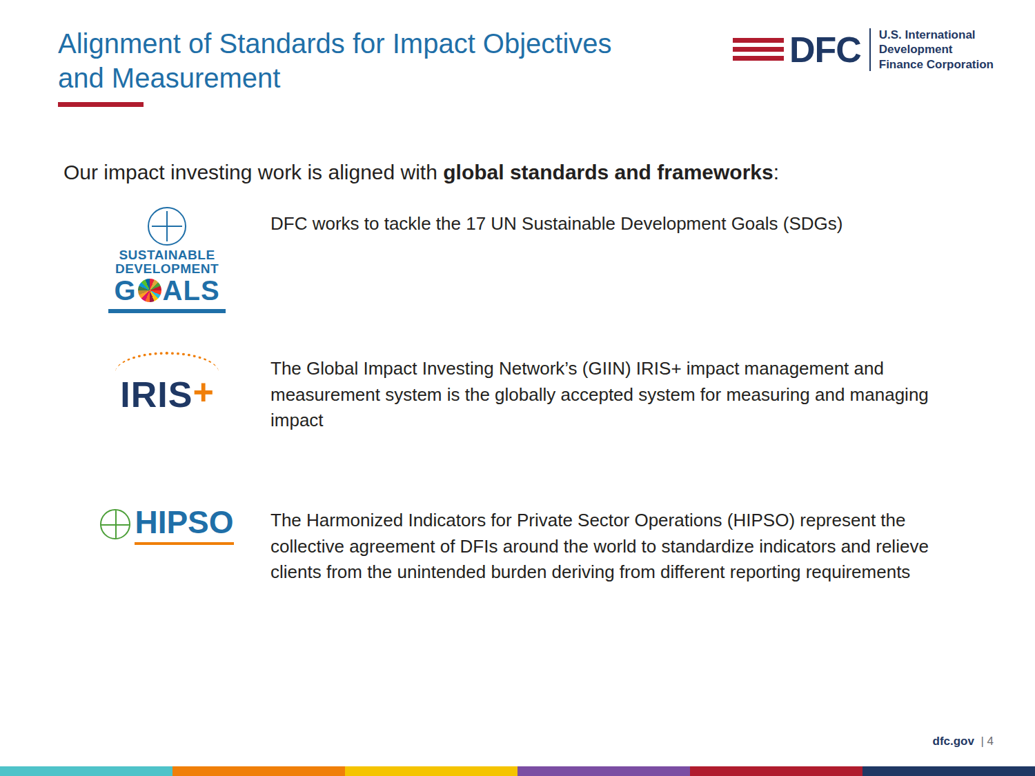Alignment of Standards for Impact Objectives
and Measurement
DFC
U.S. International
Development
Finance Corporation
Our impact investing work is aligned with global standards and frameworks:
SUSTAINABLE
DEVELOPMENT
G ALS
DFC works to tackle the 17 UN Sustainable Development Goals (SDGs)
IRIS+
The Global Impact Investing Network’s (GIIN) IRIS+ impact management and measurement system is the globally accepted system for measuring and managing impact
HIPSO
The Harmonized Indicators for Private Sector Operations (HIPSO) represent the collective agreement of DFIs around the world to standardize indicators and relieve clients from the unintended burden deriving from different reporting requirements
dfc.gov | 4